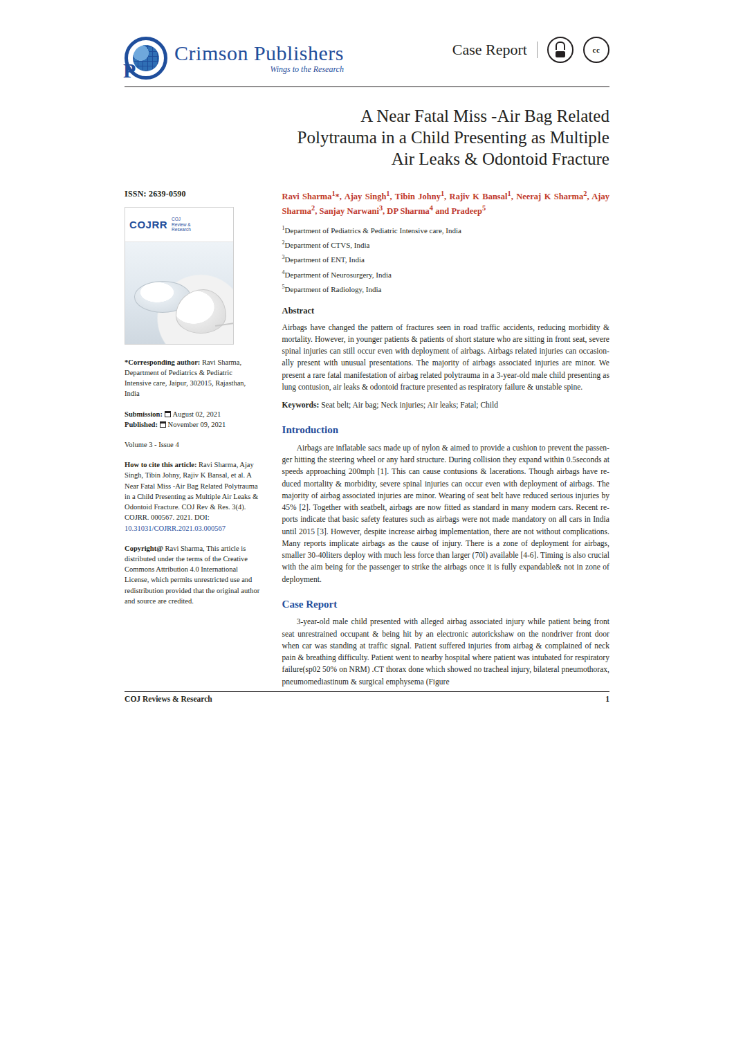P
Crimson Publishers
Wings to the Research
Case Report
cc
A Near Fatal Miss -Air Bag Related Polytrauma in a Child Presenting as Multiple Air Leaks & Odontoid Fracture
ISSN: 2639-0590
COJRR
COJ
Review &
Research
*Corresponding author: Ravi Sharma, Department of Pediatrics & Pediatric Intensive care, Jaipur, 302015, Rajasthan, India
Submission: August 02, 2021
Published: November 09, 2021
Volume 3 - Issue 4
How to cite this article: Ravi Sharma, Ajay Singh, Tibin Johny, Rajiv K Bansal, et al. A Near Fatal Miss -Air Bag Related Polytrauma in a Child Presenting as Multiple Air Leaks & Odontoid Fracture. COJ Rev & Res. 3(4). COJRR. 000567. 2021. DOI: 10.31031/COJRR.2021.03.000567
Copyright@ Ravi Sharma, This article is distributed under the terms of the Creative Commons Attribution 4.0 International License, which permits unrestricted use and redistribution provided that the original author and source are credited.
Ravi Sharma1*, Ajay Singh1, Tibin Johny1, Rajiv K Bansal1, Neeraj K Sharma2, Ajay Sharma2, Sanjay Narwani3, DP Sharma4 and Pradeep5
1Department of Pediatrics & Pediatric Intensive care, India
2Department of CTVS, India
3Department of ENT, India
4Department of Neurosurgery, India
5Department of Radiology, India
Abstract
Airbags have changed the pattern of fractures seen in road traffic accidents, reducing morbidity & mortality. However, in younger patients & patients of short stature who are sitting in front seat, severe spinal injuries can still occur even with deployment of airbags. Airbags related injuries can occasionally present with unusual presentations. The majority of airbags associated injuries are minor. We present a rare fatal manifestation of airbag related polytrauma in a 3-year-old male child presenting as lung contusion, air leaks & odontoid fracture presented as respiratory failure & unstable spine.
Keywords: Seat belt; Air bag; Neck injuries; Air leaks; Fatal; Child
Introduction
Airbags are inflatable sacs made up of nylon & aimed to provide a cushion to prevent the passenger hitting the steering wheel or any hard structure. During collision they expand within 0.5seconds at speeds approaching 200mph [1]. This can cause contusions & lacerations. Though airbags have reduced mortality & morbidity, severe spinal injuries can occur even with deployment of airbags. The majority of airbag associated injuries are minor. Wearing of seat belt have reduced serious injuries by 45% [2]. Together with seatbelt, airbags are now fitted as standard in many modern cars. Recent reports indicate that basic safety features such as airbags were not made mandatory on all cars in India until 2015 [3]. However, despite increase airbag implementation, there are not without complications. Many reports implicate airbags as the cause of injury. There is a zone of deployment for airbags, smaller 30-40liters deploy with much less force than larger (70l) available [4-6]. Timing is also crucial with the aim being for the passenger to strike the airbags once it is fully expandable& not in zone of deployment.
Case Report
3-year-old male child presented with alleged airbag associated injury while patient being front seat unrestrained occupant & being hit by an electronic autorickshaw on the nondriver front door when car was standing at traffic signal. Patient suffered injuries from airbag & complained of neck pain & breathing difficulty. Patient went to nearby hospital where patient was intubated for respiratory failure(sp02 50% on NRM) .CT thorax done which showed no tracheal injury, bilateral pneumothorax, pneumomediastinum & surgical emphysema (Figure
COJ Reviews & Research
1